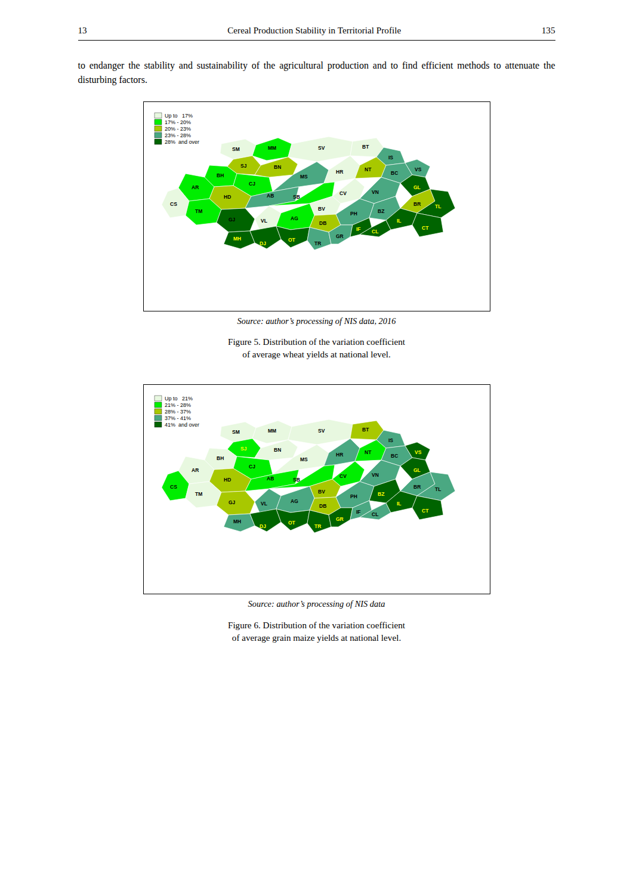13 Cereal Production Stability in Territorial Profile 135
to endanger the stability and sustainability of the agricultural production and to find efficient methods to attenuate the disturbing factors.
Up to 17% 17% - 20% 20% - 23% 23% - 28% 28% and over SM MM SV BT SJ BN BH CJ MS HR NT IS BC VS AR HD AB SB CV BV VN GL CS TM GJ VL AG DB PH BZ BR TL MH DJ OT TR GR IF CL IL CT
Source: author’s processing of NIS data, 2016
Figure 5. Distribution of the variation coefficient
of average wheat yields at national level.
Up to 21% 21% - 28% 28% - 37% 37% - 41% 41% and over SM MM SV BT SJ BN BH CJ MS HR NT IS BC VS AR HD AB SB CV BV VN GL CS TM GJ VL AG DB PH BZ BR TL MH DJ OT TR GR IF CL IL CT
Source: author’s processing of NIS data
Figure 6. Distribution of the variation coefficient
of average grain maize yields at national level.